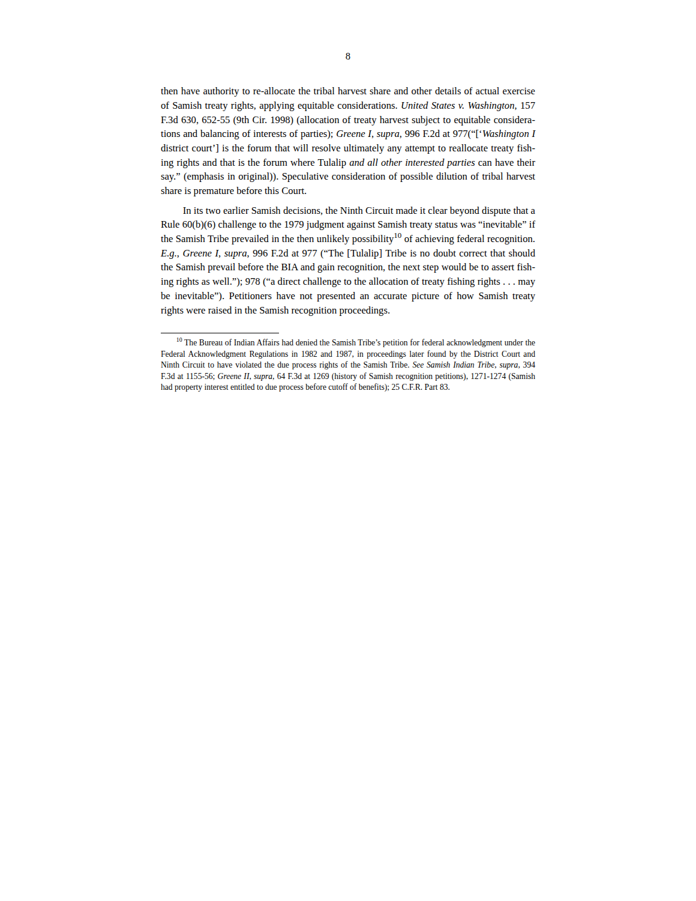8
then have authority to re-allocate the tribal harvest share and other details of actual exercise of Samish treaty rights, applying equitable considerations. United States v. Washington, 157 F.3d 630, 652-55 (9th Cir. 1998) (allocation of treaty harvest subject to equitable considerations and balancing of interests of parties); Greene I, supra, 996 F.2d at 977(“[‘Washington I district court’] is the forum that will resolve ultimately any attempt to reallocate treaty fishing rights and that is the forum where Tulalip and all other interested parties can have their say.” (emphasis in original)). Speculative consideration of possible dilution of tribal harvest share is premature before this Court.
In its two earlier Samish decisions, the Ninth Circuit made it clear beyond dispute that a Rule 60(b)(6) challenge to the 1979 judgment against Samish treaty status was “inevitable” if the Samish Tribe prevailed in the then unlikely possibility10 of achieving federal recognition. E.g., Greene I, supra, 996 F.2d at 977 (“The [Tulalip] Tribe is no doubt correct that should the Samish prevail before the BIA and gain recognition, the next step would be to assert fishing rights as well.”); 978 (“a direct challenge to the allocation of treaty fishing rights . . . may be inevitable”). Petitioners have not presented an accurate picture of how Samish treaty rights were raised in the Samish recognition proceedings.
10 The Bureau of Indian Affairs had denied the Samish Tribe’s petition for federal acknowledgment under the Federal Acknowledgment Regulations in 1982 and 1987, in proceedings later found by the District Court and Ninth Circuit to have violated the due process rights of the Samish Tribe. See Samish Indian Tribe, supra, 394 F.3d at 1155-56; Greene II, supra, 64 F.3d at 1269 (history of Samish recognition petitions), 1271-1274 (Samish had property interest entitled to due process before cutoff of benefits); 25 C.F.R. Part 83.